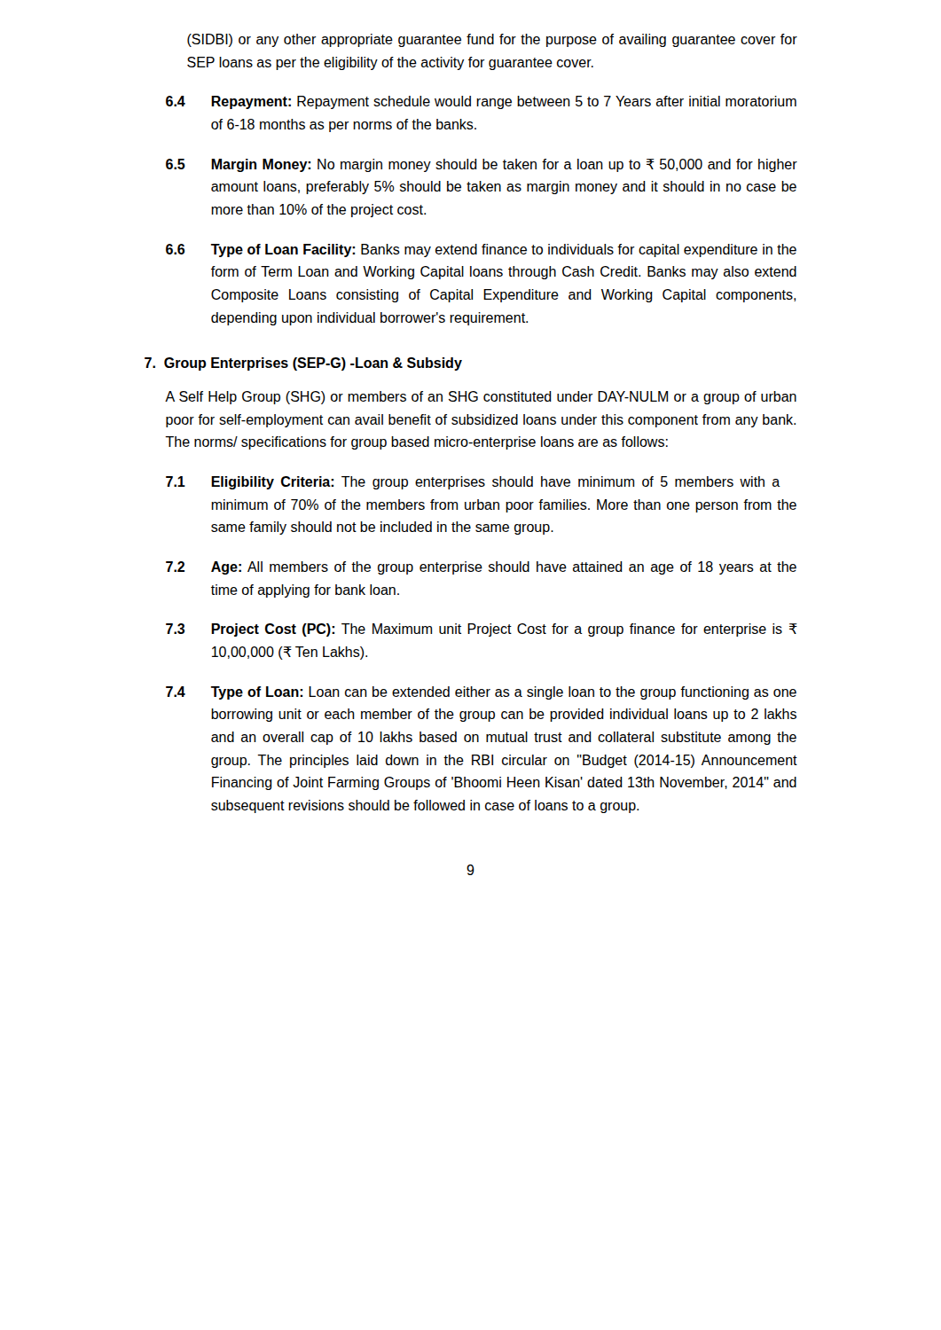(SIDBI) or any other appropriate guarantee fund for the purpose of availing guarantee cover for SEP loans as per the eligibility of the activity for guarantee cover.
6.4
Repayment: Repayment schedule would range between 5 to 7 Years after initial moratorium of 6-18 months as per norms of the banks.
6.5
Margin Money: No margin money should be taken for a loan up to ₹ 50,000 and for higher amount loans, preferably 5% should be taken as margin money and it should in no case be more than 10% of the project cost.
6.6
Type of Loan Facility: Banks may extend finance to individuals for capital expenditure in the form of Term Loan and Working Capital loans through Cash Credit. Banks may also extend Composite Loans consisting of Capital Expenditure and Working Capital components, depending upon individual borrower's requirement.
7. Group Enterprises (SEP-G) -Loan & Subsidy
A Self Help Group (SHG) or members of an SHG constituted under DAY-NULM or a group of urban poor for self-employment can avail benefit of subsidized loans under this component from any bank. The norms/ specifications for group based micro-enterprise loans are as follows:
7.1
Eligibility Criteria: The group enterprises should have minimum of 5 members with a minimum of 70% of the members from urban poor families. More than one person from the same family should not be included in the same group.
7.2
Age: All members of the group enterprise should have attained an age of 18 years at the time of applying for bank loan.
7.3
Project Cost (PC): The Maximum unit Project Cost for a group finance for enterprise is ₹ 10,00,000 (₹ Ten Lakhs).
7.4
Type of Loan: Loan can be extended either as a single loan to the group functioning as one borrowing unit or each member of the group can be provided individual loans up to 2 lakhs and an overall cap of 10 lakhs based on mutual trust and collateral substitute among the group. The principles laid down in the RBI circular on "Budget (2014-15) Announcement Financing of Joint Farming Groups of 'Bhoomi Heen Kisan' dated 13th November, 2014" and subsequent revisions should be followed in case of loans to a group.
9